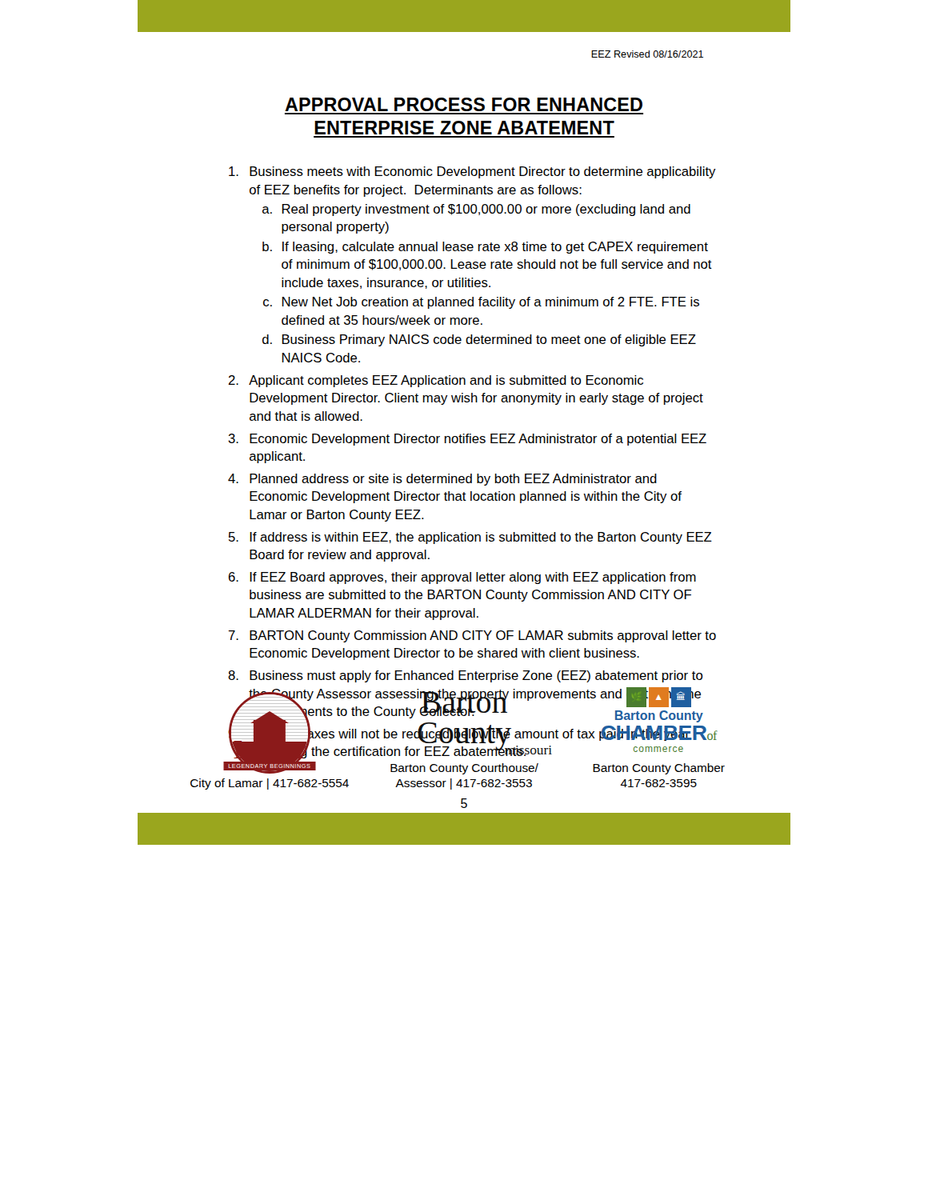EEZ Revised 08/16/2021
APPROVAL PROCESS FOR ENHANCED
ENTERPRISE ZONE ABATEMENT
Business meets with Economic Development Director to determine applicability of EEZ benefits for project. Determinants are as follows:
Real property investment of $100,000.00 or more (excluding land and personal property)
If leasing, calculate annual lease rate x8 time to get CAPEX requirement of minimum of $100,000.00. Lease rate should not be full service and not include taxes, insurance, or utilities.
New Net Job creation at planned facility of a minimum of 2 FTE. FTE is defined at 35 hours/week or more.
Business Primary NAICS code determined to meet one of eligible EEZ NAICS Code.
Applicant completes EEZ Application and is submitted to Economic Development Director. Client may wish for anonymity in early stage of project and that is allowed.
Economic Development Director notifies EEZ Administrator of a potential EEZ applicant.
Planned address or site is determined by both EEZ Administrator and Economic Development Director that location planned is within the City of Lamar or Barton County EEZ.
If address is within EEZ, the application is submitted to the Barton County EEZ Board for review and approval.
If EEZ Board approves, their approval letter along with EEZ application from business are submitted to the BARTON County Commission AND CITY OF LAMAR ALDERMAN for their approval.
BARTON County Commission AND CITY OF LAMAR submits approval letter to Economic Development Director to be shared with client business.
Business must apply for Enhanced Enterprise Zone (EEZ) abatement prior to the County Assessor assessing the property improvements and certifying the improvements to the County Collector.
Property taxes will not be reduced below the amount of tax paid in the year preceding the certification for EEZ abatements.
Lamar
LEGENDARY BEGINNINGS
⇩⇩⇩
City of Lamar | 417-682-5554
Barton Countymissouri
Barton County Courthouse/
Assessor | 417-682-3553
🌿 ▲ 🏛
Barton County
CHAMBERof
commerce
Barton County Chamber
417-682-3595
5